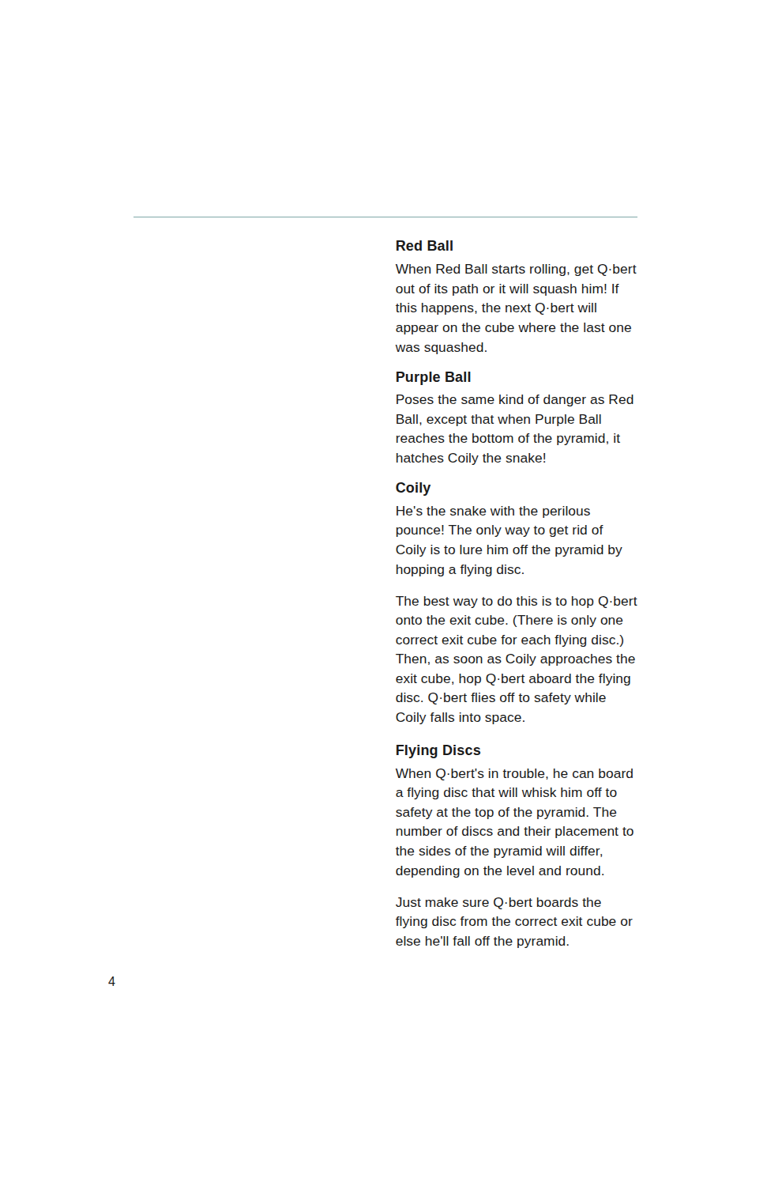Red Ball
When Red Ball starts rolling, get Q·bert out of its path or it will squash him! If this happens, the next Q·bert will appear on the cube where the last one was squashed.
Purple Ball
Poses the same kind of danger as Red Ball, except that when Purple Ball reaches the bottom of the pyramid, it hatches Coily the snake!
Coily
He's the snake with the perilous pounce! The only way to get rid of Coily is to lure him off the pyramid by hopping a flying disc.
The best way to do this is to hop Q·bert onto the exit cube. (There is only one correct exit cube for each flying disc.) Then, as soon as Coily approaches the exit cube, hop Q·bert aboard the flying disc. Q·bert flies off to safety while Coily falls into space.
Flying Discs
When Q·bert's in trouble, he can board a flying disc that will whisk him off to safety at the top of the pyramid. The number of discs and their placement to the sides of the pyramid will differ, depending on the level and round.
Just make sure Q·bert boards the flying disc from the correct exit cube or else he'll fall off the pyramid.
4